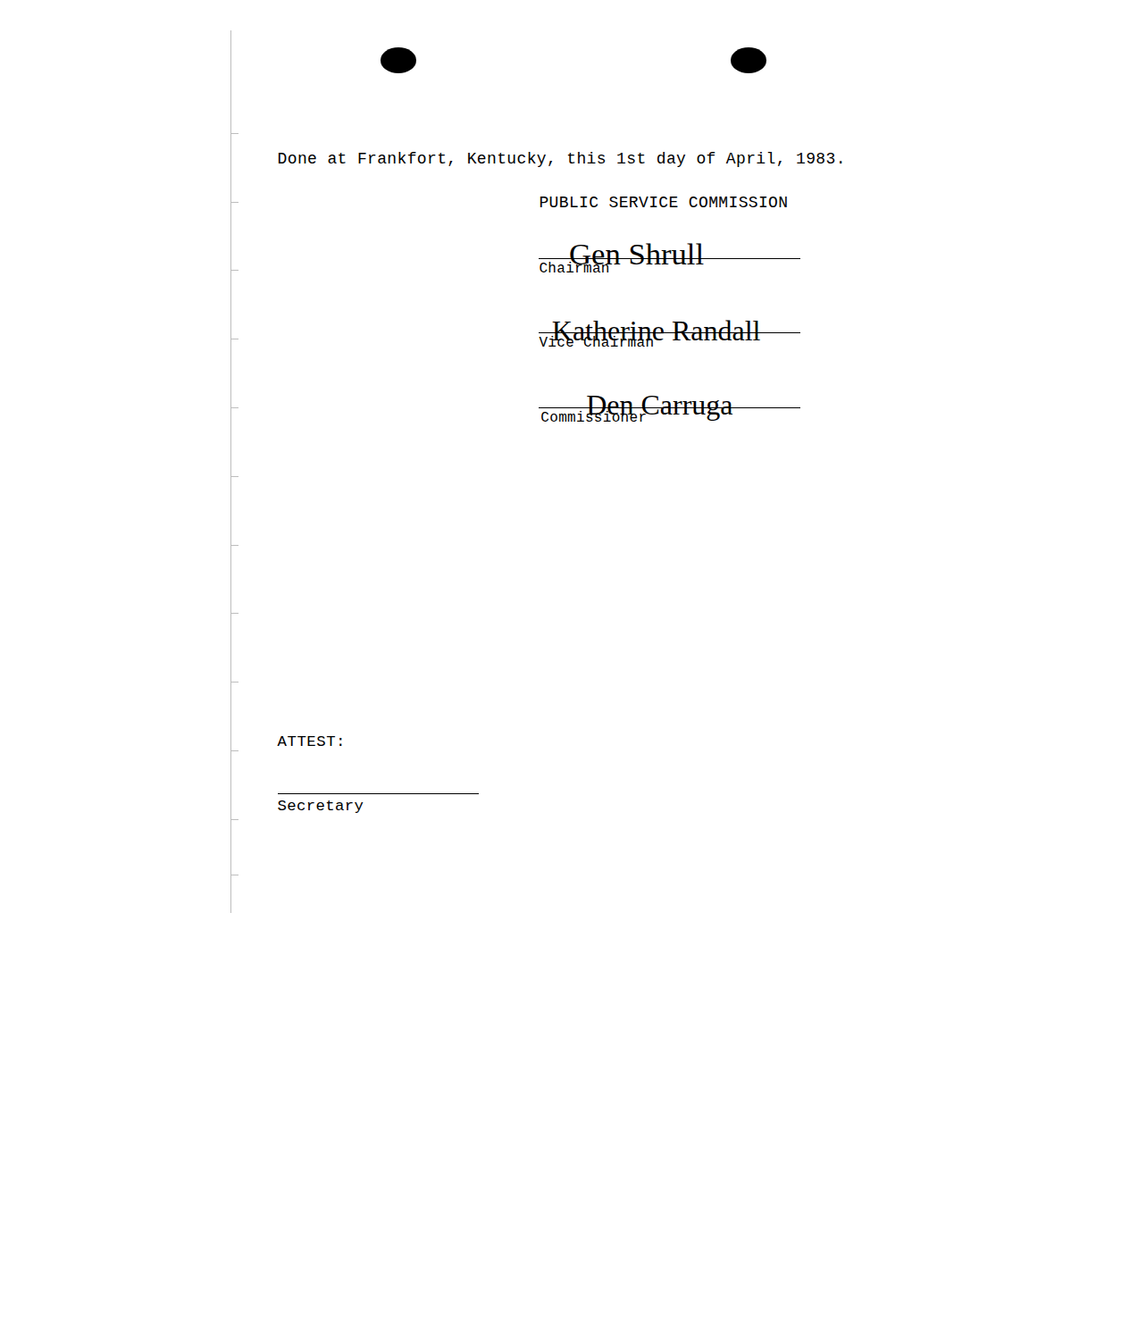Done at Frankfort, Kentucky, this 1st day of April, 1983.
PUBLIC SERVICE COMMISSION
Gen Shrull
Chairman
Katherine Randall
Vice Chairman
Den Carruga
Commissioner
ATTEST:
Secretary